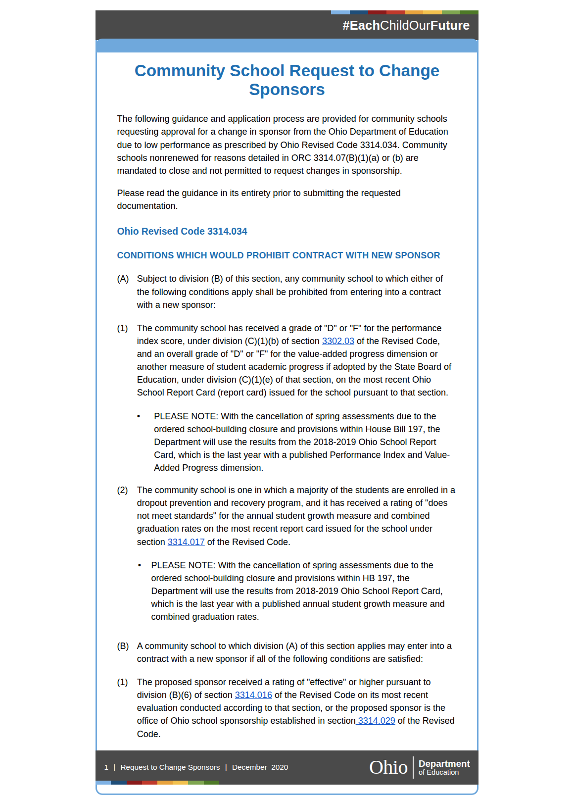#Each Child Our Future
Community School Request to Change Sponsors
The following guidance and application process are provided for community schools requesting approval for a change in sponsor from the Ohio Department of Education due to low performance as prescribed by Ohio Revised Code 3314.034. Community schools nonrenewed for reasons detailed in ORC 3314.07(B)(1)(a) or (b) are mandated to close and not permitted to request changes in sponsorship.
Please read the guidance in its entirety prior to submitting the requested documentation.
Ohio Revised Code 3314.034
CONDITIONS WHICH WOULD PROHIBIT CONTRACT WITH NEW SPONSOR
(A) Subject to division (B) of this section, any community school to which either of the following conditions apply shall be prohibited from entering into a contract with a new sponsor:
(1) The community school has received a grade of "D" or "F" for the performance index score, under division (C)(1)(b) of section 3302.03 of the Revised Code, and an overall grade of "D" or "F" for the value-added progress dimension or another measure of student academic progress if adopted by the State Board of Education, under division (C)(1)(e) of that section, on the most recent Ohio School Report Card (report card) issued for the school pursuant to that section.
• PLEASE NOTE: With the cancellation of spring assessments due to the ordered school-building closure and provisions within House Bill 197, the Department will use the results from the 2018-2019 Ohio School Report Card, which is the last year with a published Performance Index and Value-Added Progress dimension.
(2) The community school is one in which a majority of the students are enrolled in a dropout prevention and recovery program, and it has received a rating of "does not meet standards" for the annual student growth measure and combined graduation rates on the most recent report card issued for the school under section 3314.017 of the Revised Code.
• PLEASE NOTE: With the cancellation of spring assessments due to the ordered school-building closure and provisions within HB 197, the Department will use the results from 2018-2019 Ohio School Report Card, which is the last year with a published annual student growth measure and combined graduation rates.
(B) A community school to which division (A) of this section applies may enter into a contract with a new sponsor if all of the following conditions are satisfied:
(1) The proposed sponsor received a rating of "effective" or higher pursuant to division (B)(6) of section 3314.016 of the Revised Code on its most recent evaluation conducted according to that section, or the proposed sponsor is the office of Ohio school sponsorship established in section 3314.029 of the Revised Code.
1 | Request to Change Sponsors | December 2020
Ohio
Departmentof Education